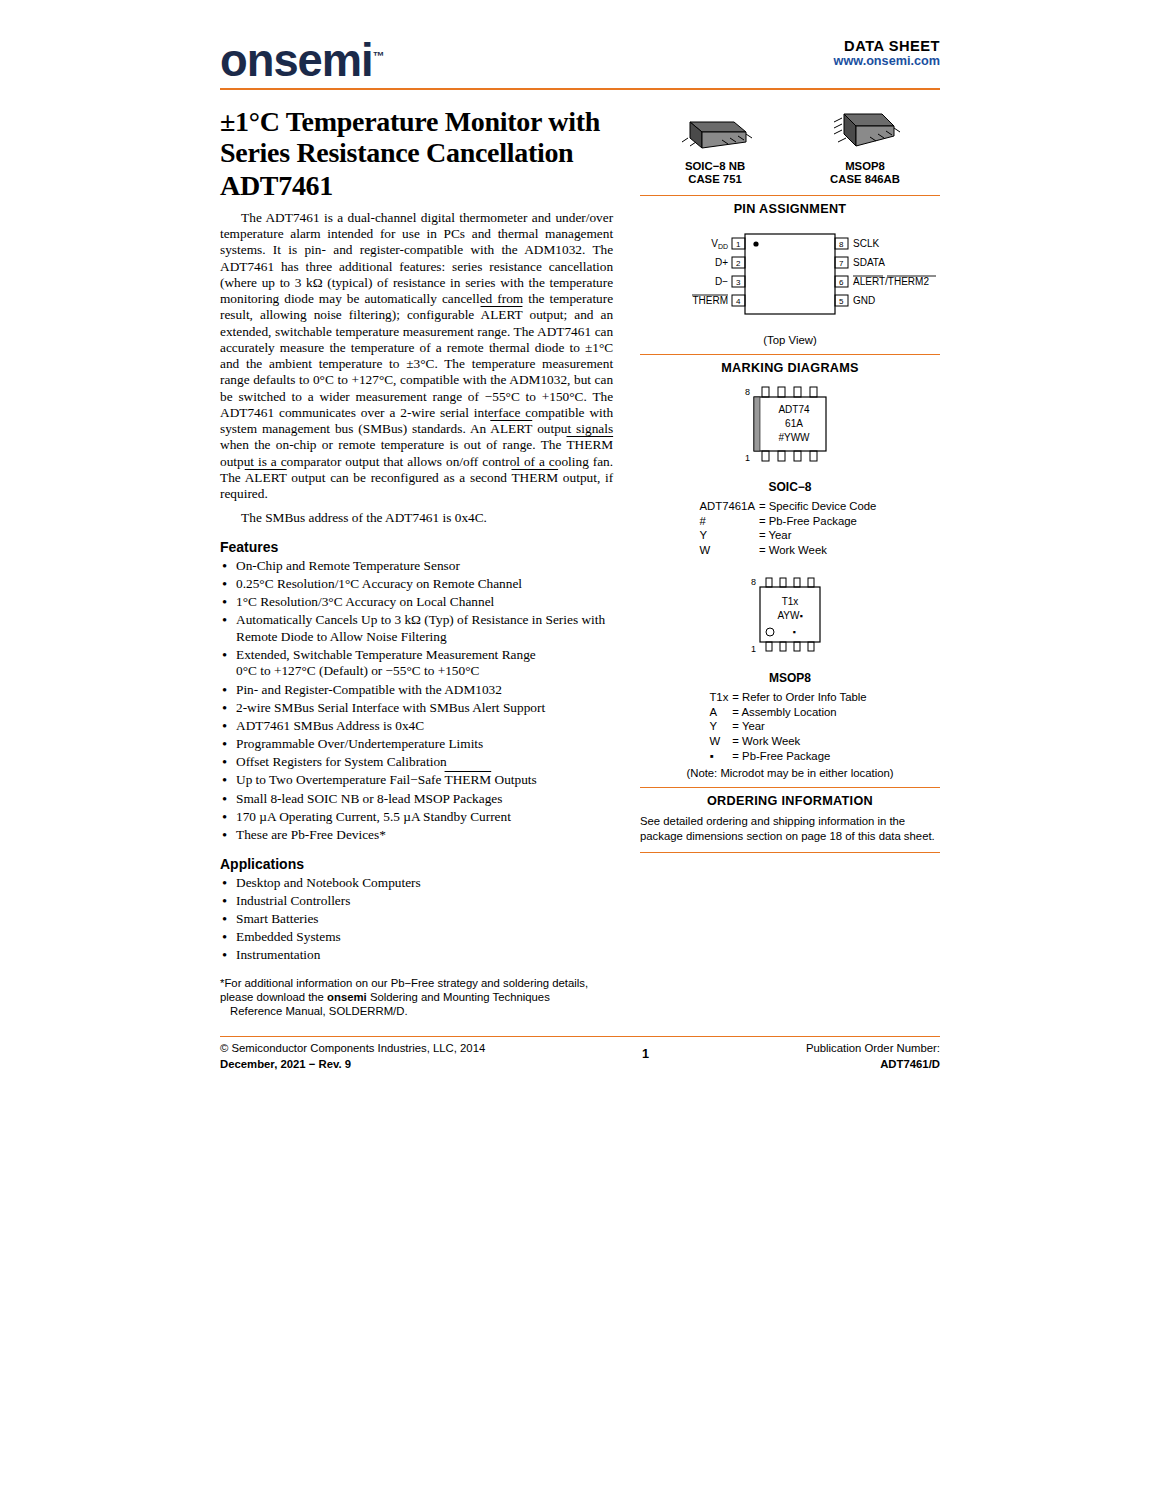onsemi™
DATA SHEET
www.onsemi.com
±1°C Temperature Monitor with Series Resistance CancellationADT7461
The ADT7461 is a dual-channel digital thermometer and under/over temperature alarm intended for use in PCs and thermal management systems. It is pin- and register-compatible with the ADM1032. The ADT7461 has three additional features: series resistance cancellation (where up to 3 kΩ (typical) of resistance in series with the temperature monitoring diode may be automatically cancelled from the temperature result, allowing noise filtering); configurable ALERT output; and an extended, switchable temperature measurement range. The ADT7461 can accurately measure the temperature of a remote thermal diode to ±1°C and the ambient temperature to ±3°C. The temperature measurement range defaults to 0°C to +127°C, compatible with the ADM1032, but can be switched to a wider measurement range of −55°C to +150°C. The ADT7461 communicates over a 2-wire serial interface compatible with system management bus (SMBus) standards. An ALERT output signals when the on-chip or remote temperature is out of range. The THERM output is a comparator output that allows on/off control of a cooling fan. The ALERT output can be reconfigured as a second THERM output, if required.
The SMBus address of the ADT7461 is 0x4C.
Features
On-Chip and Remote Temperature Sensor
0.25°C Resolution/1°C Accuracy on Remote Channel
1°C Resolution/3°C Accuracy on Local Channel
Automatically Cancels Up to 3 kΩ (Typ) of Resistance in Series with Remote Diode to Allow Noise Filtering
Extended, Switchable Temperature Measurement Range
0°C to +127°C (Default) or −55°C to +150°C
Pin- and Register-Compatible with the ADM1032
2-wire SMBus Serial Interface with SMBus Alert Support
ADT7461 SMBus Address is 0x4C
Programmable Over/Undertemperature Limits
Offset Registers for System Calibration
Up to Two Overtemperature Fail−Safe THERM Outputs
Small 8-lead SOIC NB or 8-lead MSOP Packages
170 µA Operating Current, 5.5 µA Standby Current
These are Pb-Free Devices*
Applications
Desktop and Notebook Computers
Industrial Controllers
Smart Batteries
Embedded Systems
Instrumentation
*For additional information on our Pb−Free strategy and soldering details, please download the onsemi Soldering and Mounting Techniques Reference Manual, SOLDERRM/D.
SOIC−8 NB
CASE 751
MSOP8
CASE 846AB
PIN ASSIGNMENT
1 2 3 4 8 7 6 5 VDD D+ D− THERM SCLK SDATA ALERT/THERM2 GND
(Top View)
MARKING DIAGRAMS
8 1 ADT74 61A #YWW
SOIC−8
| ADT7461A | = Specific Device Code |
| # | = Pb-Free Package |
| Y | = Year |
| W | = Work Week |
8 1 T1x AYW▪ ▪
MSOP8
| T1x | = Refer to Order Info Table |
| A | = Assembly Location |
| Y | = Year |
| W | = Work Week |
| ▪ | = Pb-Free Package |
(Note: Microdot may be in either location)
ORDERING INFORMATION
See detailed ordering and shipping information in the package dimensions section on page 18 of this data sheet.
© Semiconductor Components Industries, LLC, 2014
December, 2021 − Rev. 9
1
Publication Order Number:
ADT7461/D